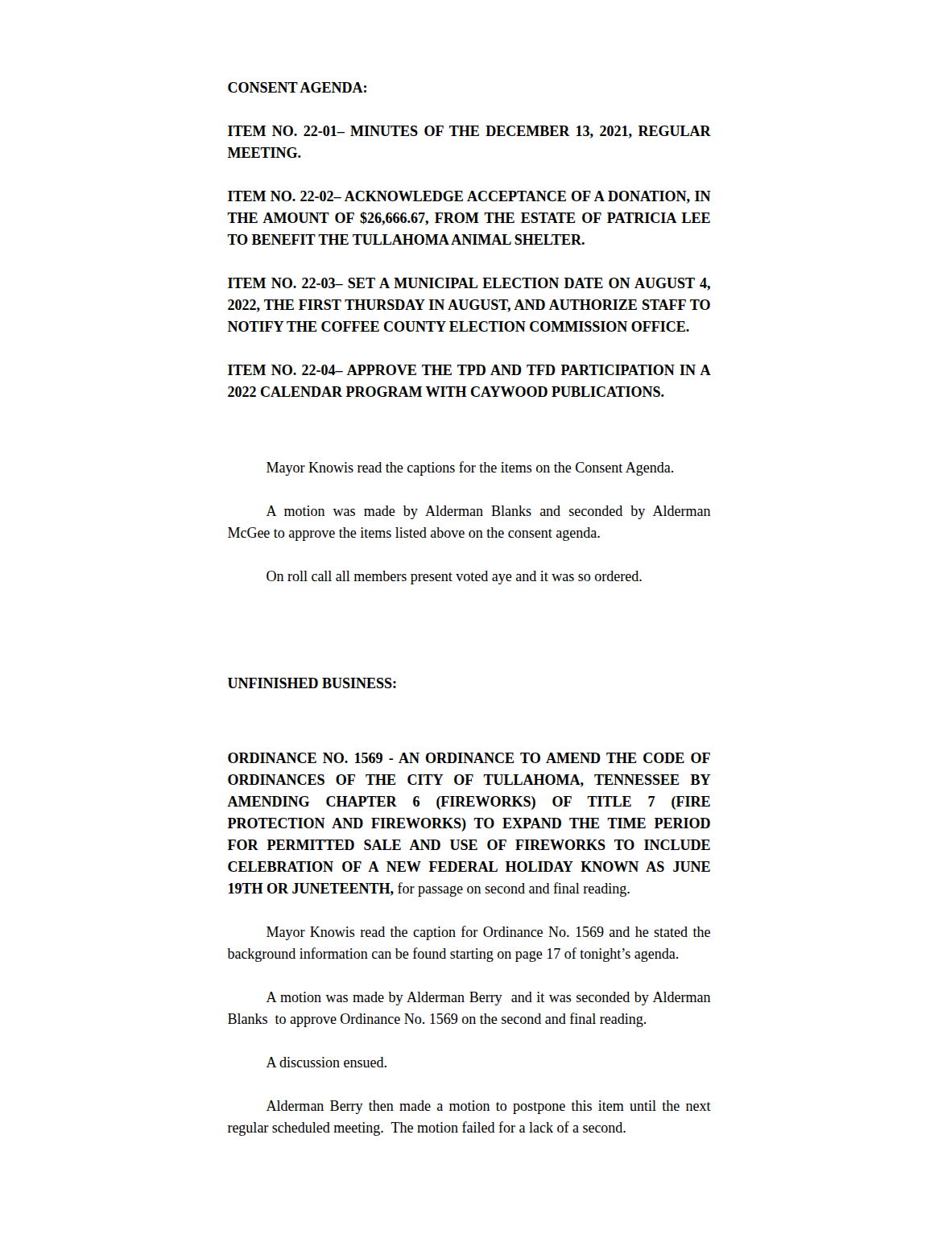CONSENT AGENDA:
ITEM NO. 22-01– MINUTES OF THE DECEMBER 13, 2021, REGULAR MEETING.
ITEM NO. 22-02– ACKNOWLEDGE ACCEPTANCE OF A DONATION, IN THE AMOUNT OF $26,666.67, FROM THE ESTATE OF PATRICIA LEE TO BENEFIT THE TULLAHOMA ANIMAL SHELTER.
ITEM NO. 22-03– SET A MUNICIPAL ELECTION DATE ON AUGUST 4, 2022, THE FIRST THURSDAY IN AUGUST, AND AUTHORIZE STAFF TO NOTIFY THE COFFEE COUNTY ELECTION COMMISSION OFFICE.
ITEM NO. 22-04– APPROVE THE TPD AND TFD PARTICIPATION IN A 2022 CALENDAR PROGRAM WITH CAYWOOD PUBLICATIONS.
Mayor Knowis read the captions for the items on the Consent Agenda.
A motion was made by Alderman Blanks and seconded by Alderman McGee to approve the items listed above on the consent agenda.
On roll call all members present voted aye and it was so ordered.
UNFINISHED BUSINESS:
ORDINANCE NO. 1569 - AN ORDINANCE TO AMEND THE CODE OF ORDINANCES OF THE CITY OF TULLAHOMA, TENNESSEE BY AMENDING CHAPTER 6 (FIREWORKS) OF TITLE 7 (FIRE PROTECTION AND FIREWORKS) TO EXPAND THE TIME PERIOD FOR PERMITTED SALE AND USE OF FIREWORKS TO INCLUDE CELEBRATION OF A NEW FEDERAL HOLIDAY KNOWN AS JUNE 19TH OR JUNETEENTH, for passage on second and final reading.
Mayor Knowis read the caption for Ordinance No. 1569 and he stated the background information can be found starting on page 17 of tonight’s agenda.
A motion was made by Alderman Berry and it was seconded by Alderman Blanks to approve Ordinance No. 1569 on the second and final reading.
A discussion ensued.
Alderman Berry then made a motion to postpone this item until the next regular scheduled meeting. The motion failed for a lack of a second.